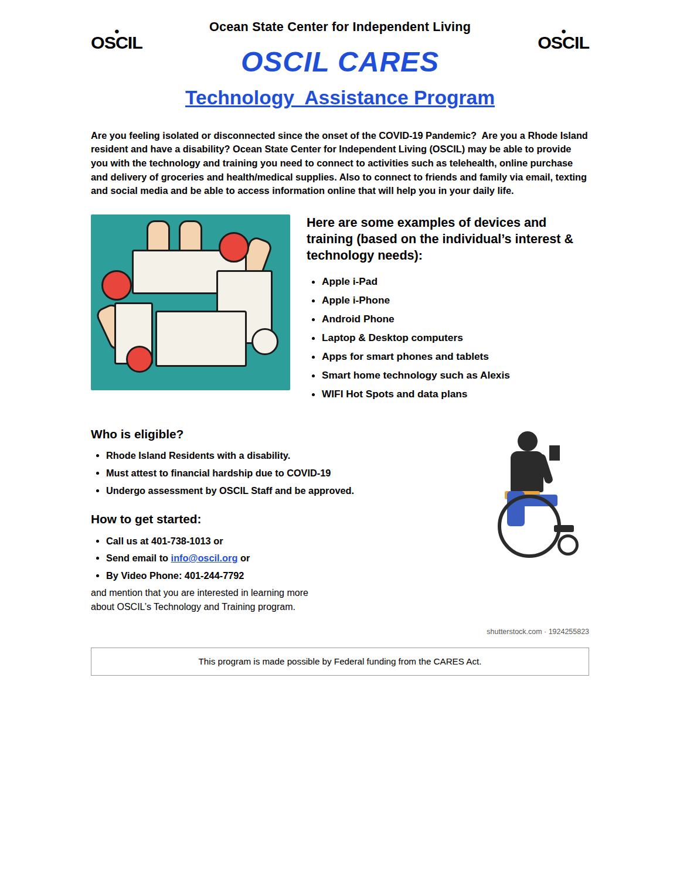●OSCIL
●OSCIL
Ocean State Center for Independent Living
OSCIL CARES
Technology Assistance Program
Are you feeling isolated or disconnected since the onset of the COVID-19 Pandemic? Are you a Rhode Island resident and have a disability? Ocean State Center for Independent Living (OSCIL) may be able to provide you with the technology and training you need to connect to activities such as telehealth, online purchase and delivery of groceries and health/medical supplies. Also to connect to friends and family via email, texting and social media and be able to access information online that will help you in your daily life.
Here are some examples of devices and training (based on the individual’s interest & technology needs):
Apple i-Pad
Apple i-Phone
Android Phone
Laptop & Desktop computers
Apps for smart phones and tablets
Smart home technology such as Alexis
WIFI Hot Spots and data plans
Who is eligible?
Rhode Island Residents with a disability.
Must attest to financial hardship due to COVID-19
Undergo assessment by OSCIL Staff and be approved.
How to get started:
Call us at 401-738-1013 or
Send email to info@oscil.org or
By Video Phone: 401-244-7792
and mention that you are interested in learning more
about OSCIL’s Technology and Training program.
shutterstock.com · 1924255823
This program is made possible by Federal funding from the CARES Act.